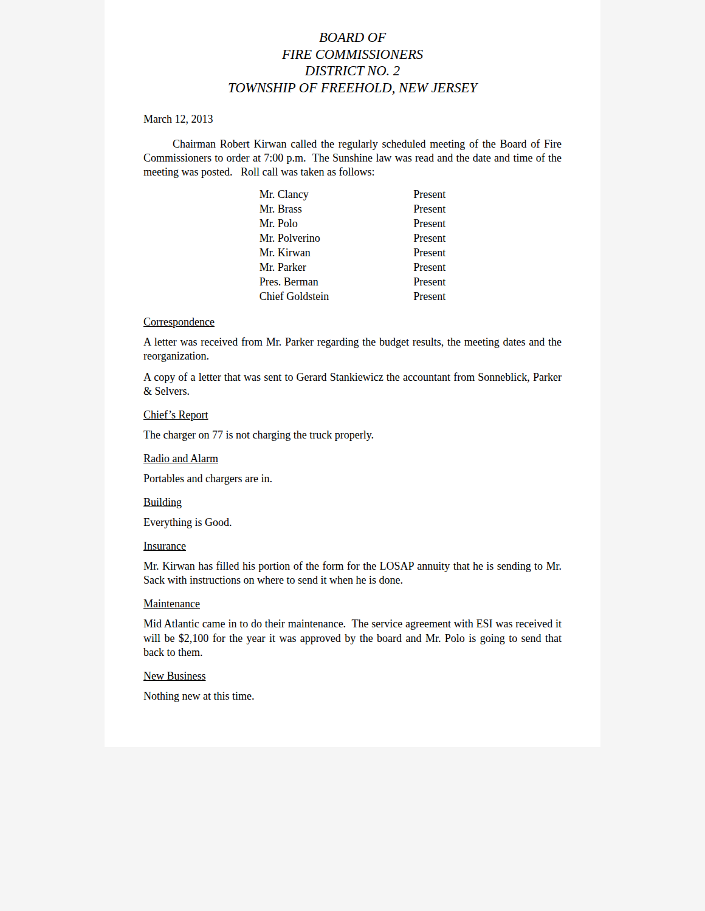BOARD OF FIRE COMMISSIONERS DISTRICT NO. 2 TOWNSHIP OF FREEHOLD, NEW JERSEY
March 12, 2013
Chairman Robert Kirwan called the regularly scheduled meeting of the Board of Fire Commissioners to order at 7:00 p.m. The Sunshine law was read and the date and time of the meeting was posted. Roll call was taken as follows:
| Mr. Clancy | Present |
| Mr. Brass | Present |
| Mr. Polo | Present |
| Mr. Polverino | Present |
| Mr. Kirwan | Present |
| Mr. Parker | Present |
| Pres. Berman | Present |
| Chief Goldstein | Present |
Correspondence
A letter was received from Mr. Parker regarding the budget results, the meeting dates and the reorganization.
A copy of a letter that was sent to Gerard Stankiewicz the accountant from Sonneblick, Parker & Selvers.
Chief’s Report
The charger on 77 is not charging the truck properly.
Radio and Alarm
Portables and chargers are in.
Building
Everything is Good.
Insurance
Mr. Kirwan has filled his portion of the form for the LOSAP annuity that he is sending to Mr. Sack with instructions on where to send it when he is done.
Maintenance
Mid Atlantic came in to do their maintenance. The service agreement with ESI was received it will be $2,100 for the year it was approved by the board and Mr. Polo is going to send that back to them.
New Business
Nothing new at this time.